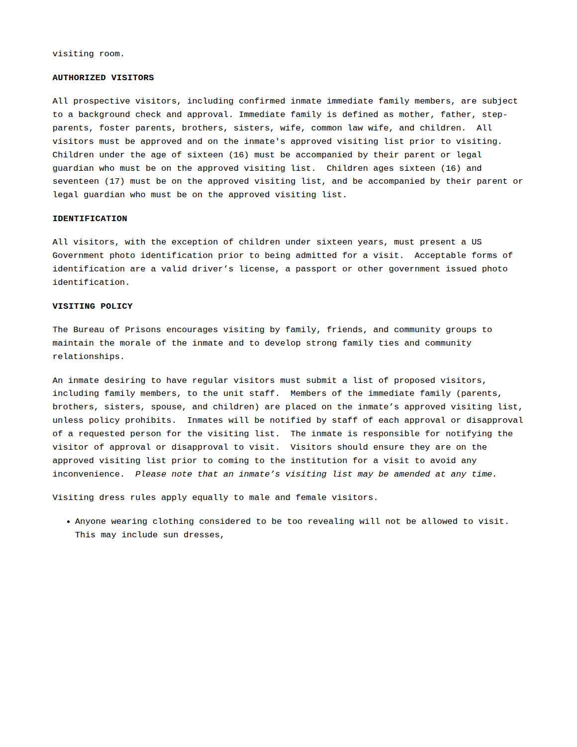visiting room.
AUTHORIZED VISITORS
All prospective visitors, including confirmed inmate immediate family members, are subject to a background check and approval. Immediate family is defined as mother, father, step-parents, foster parents, brothers, sisters, wife, common law wife, and children. All visitors must be approved and on the inmate's approved visiting list prior to visiting. Children under the age of sixteen (16) must be accompanied by their parent or legal guardian who must be on the approved visiting list. Children ages sixteen (16) and seventeen (17) must be on the approved visiting list, and be accompanied by their parent or legal guardian who must be on the approved visiting list.
IDENTIFICATION
All visitors, with the exception of children under sixteen years, must present a US Government photo identification prior to being admitted for a visit. Acceptable forms of identification are a valid driver’s license, a passport or other government issued photo identification.
VISITING POLICY
The Bureau of Prisons encourages visiting by family, friends, and community groups to maintain the morale of the inmate and to develop strong family ties and community relationships.
An inmate desiring to have regular visitors must submit a list of proposed visitors, including family members, to the unit staff. Members of the immediate family (parents, brothers, sisters, spouse, and children) are placed on the inmate’s approved visiting list, unless policy prohibits. Inmates will be notified by staff of each approval or disapproval of a requested person for the visiting list. The inmate is responsible for notifying the visitor of approval or disapproval to visit. Visitors should ensure they are on the approved visiting list prior to coming to the institution for a visit to avoid any inconvenience. Please note that an inmate’s visiting list may be amended at any time.
Visiting dress rules apply equally to male and female visitors.
Anyone wearing clothing considered to be too revealing will not be allowed to visit. This may include sun dresses,